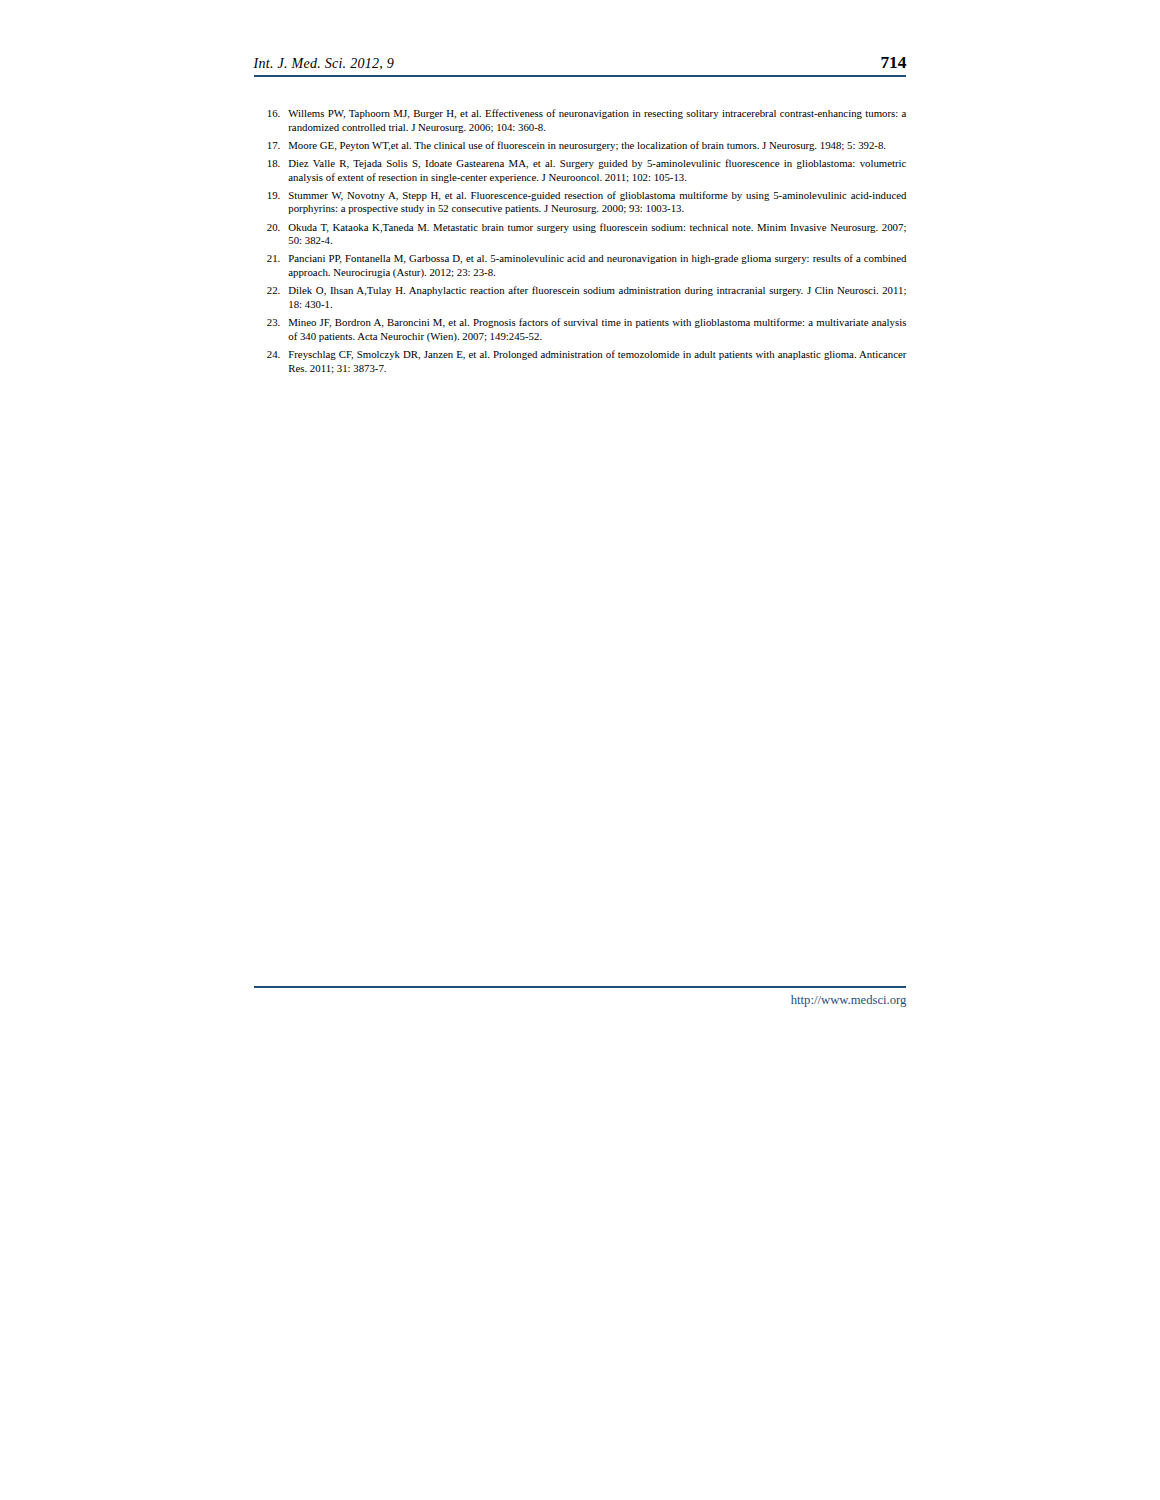Int. J. Med. Sci. 2012, 9
714
16. Willems PW, Taphoorn MJ, Burger H, et al. Effectiveness of neuronavigation in resecting solitary intracerebral contrast-enhancing tumors: a randomized controlled trial. J Neurosurg. 2006; 104: 360-8.
17. Moore GE, Peyton WT,et al. The clinical use of fluorescein in neurosurgery; the localization of brain tumors. J Neurosurg. 1948; 5: 392-8.
18. Diez Valle R, Tejada Solis S, Idoate Gastearena MA, et al. Surgery guided by 5-aminolevulinic fluorescence in glioblastoma: volumetric analysis of extent of resection in single-center experience. J Neurooncol. 2011; 102: 105-13.
19. Stummer W, Novotny A, Stepp H, et al. Fluorescence-guided resection of glioblastoma multiforme by using 5-aminolevulinic acid-induced porphyrins: a prospective study in 52 consecutive patients. J Neurosurg. 2000; 93: 1003-13.
20. Okuda T, Kataoka K,Taneda M. Metastatic brain tumor surgery using fluorescein sodium: technical note. Minim Invasive Neurosurg. 2007; 50: 382-4.
21. Panciani PP, Fontanella M, Garbossa D, et al. 5-aminolevulinic acid and neuronavigation in high-grade glioma surgery: results of a combined approach. Neurocirugia (Astur). 2012; 23: 23-8.
22. Dilek O, Ihsan A,Tulay H. Anaphylactic reaction after fluorescein sodium administration during intracranial surgery. J Clin Neurosci. 2011; 18: 430-1.
23. Mineo JF, Bordron A, Baroncini M, et al. Prognosis factors of survival time in patients with glioblastoma multiforme: a multivariate analysis of 340 patients. Acta Neurochir (Wien). 2007; 149:245-52.
24. Freyschlag CF, Smolczyk DR, Janzen E, et al. Prolonged administration of temozolomide in adult patients with anaplastic glioma. Anticancer Res. 2011; 31: 3873-7.
http://www.medsci.org